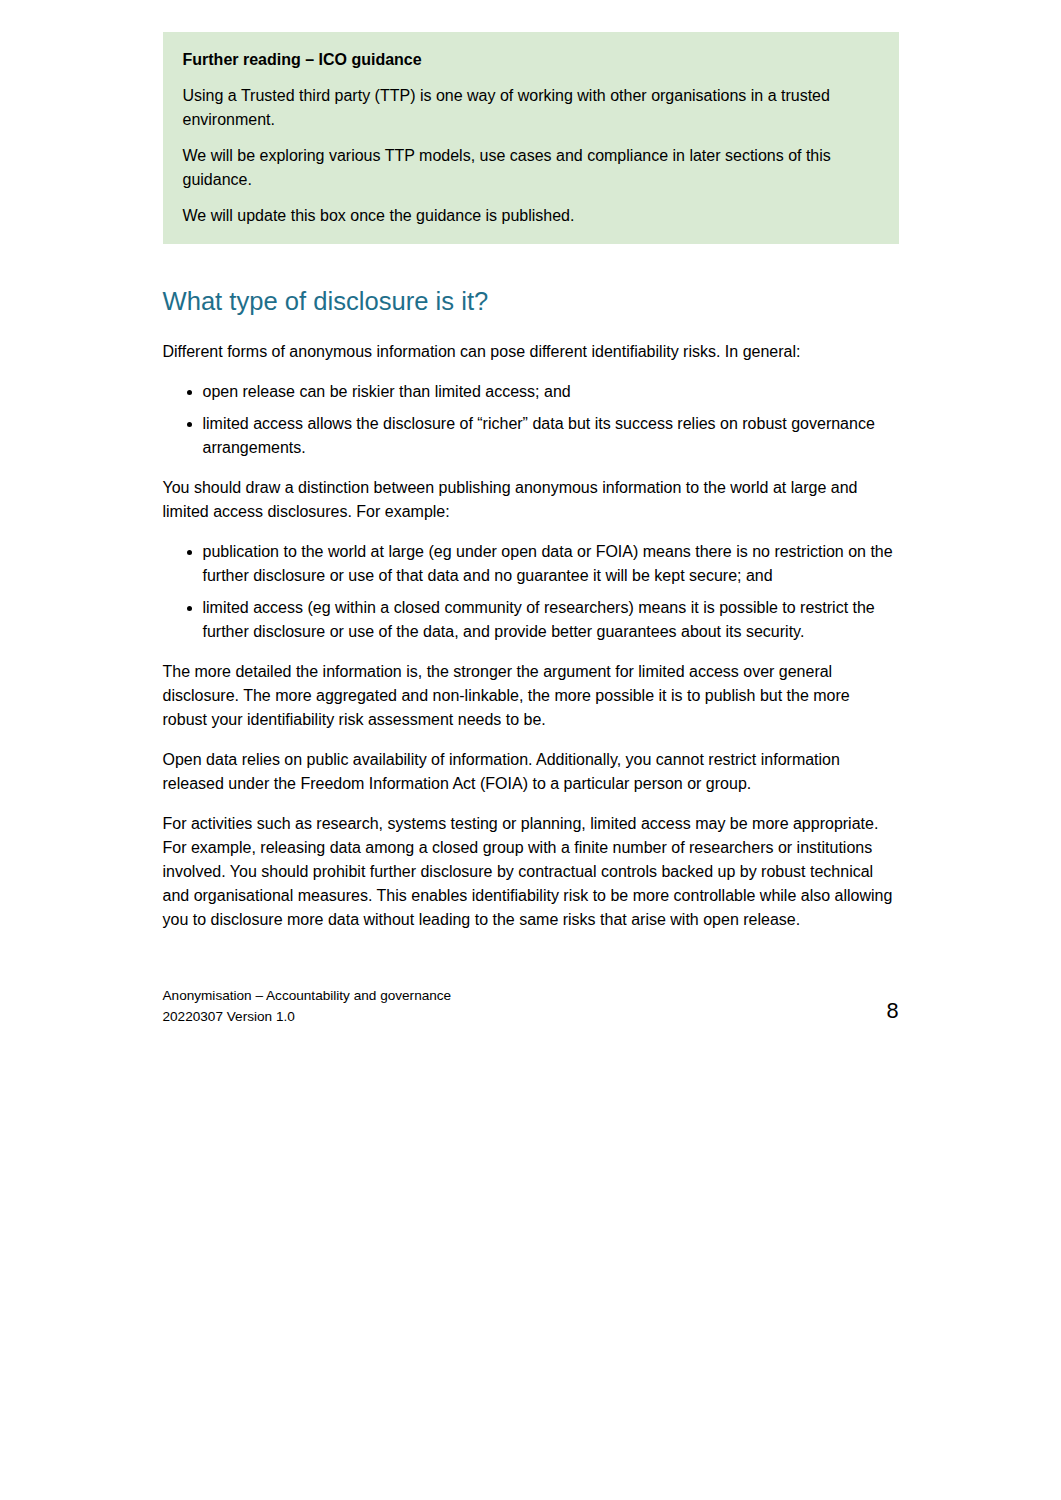Further reading – ICO guidance
Using a Trusted third party (TTP) is one way of working with other organisations in a trusted environment.
We will be exploring various TTP models, use cases and compliance in later sections of this guidance.
We will update this box once the guidance is published.
What type of disclosure is it?
Different forms of anonymous information can pose different identifiability risks. In general:
open release can be riskier than limited access; and
limited access allows the disclosure of “richer” data but its success relies on robust governance arrangements.
You should draw a distinction between publishing anonymous information to the world at large and limited access disclosures. For example:
publication to the world at large (eg under open data or FOIA) means there is no restriction on the further disclosure or use of that data and no guarantee it will be kept secure; and
limited access (eg within a closed community of researchers) means it is possible to restrict the further disclosure or use of the data, and provide better guarantees about its security.
The more detailed the information is, the stronger the argument for limited access over general disclosure. The more aggregated and non-linkable, the more possible it is to publish but the more robust your identifiability risk assessment needs to be.
Open data relies on public availability of information. Additionally, you cannot restrict information released under the Freedom Information Act (FOIA) to a particular person or group.
For activities such as research, systems testing or planning, limited access may be more appropriate. For example, releasing data among a closed group with a finite number of researchers or institutions involved. You should prohibit further disclosure by contractual controls backed up by robust technical and organisational measures. This enables identifiability risk to be more controllable while also allowing you to disclosure more data without leading to the same risks that arise with open release.
Anonymisation – Accountability and governance
20220307 Version 1.0
8